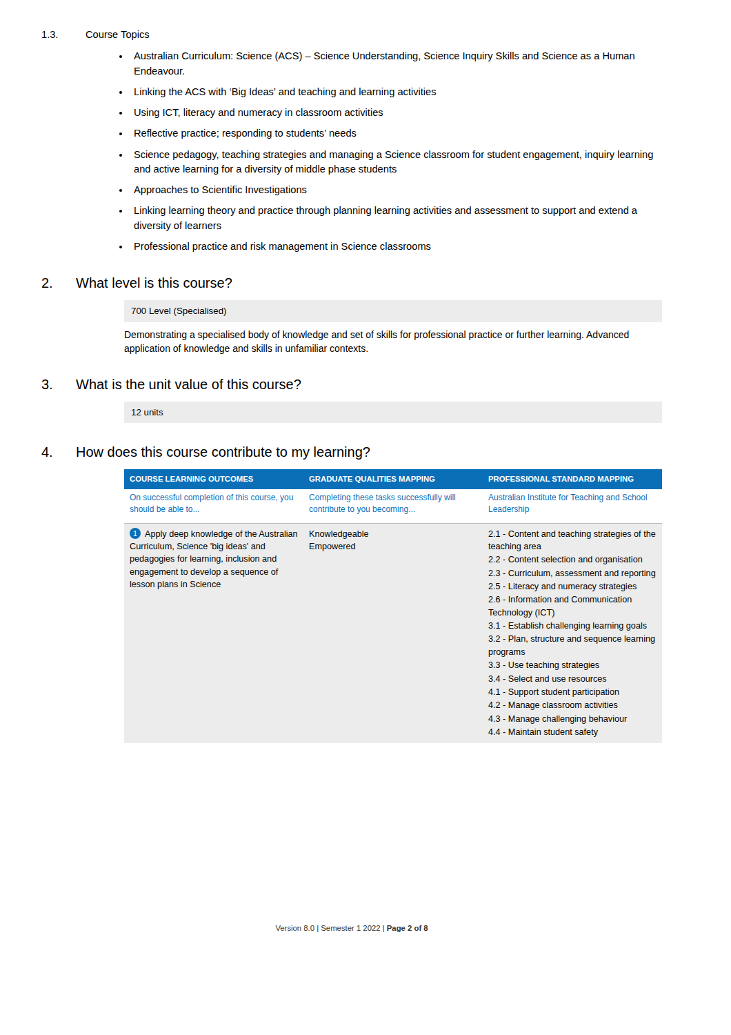1.3.
Course Topics
Australian Curriculum: Science (ACS) – Science Understanding, Science Inquiry Skills and Science as a Human Endeavour.
Linking the ACS with ‘Big Ideas’ and teaching and learning activities
Using ICT, literacy and numeracy in classroom activities
Reflective practice; responding to students’ needs
Science pedagogy, teaching strategies and managing a Science classroom for student engagement, inquiry learning and active learning for a diversity of middle phase students
Approaches to Scientific Investigations
Linking learning theory and practice through planning learning activities and assessment to support and extend a diversity of learners
Professional practice and risk management in Science classrooms
2. What level is this course?
700 Level (Specialised)
Demonstrating a specialised body of knowledge and set of skills for professional practice or further learning. Advanced application of knowledge and skills in unfamiliar contexts.
3. What is the unit value of this course?
12 units
4. How does this course contribute to my learning?
| COURSE LEARNING OUTCOMES | GRADUATE QUALITIES MAPPING | PROFESSIONAL STANDARD MAPPING |
| --- | --- | --- |
| On successful completion of this course, you should be able to... | Completing these tasks successfully will contribute to you becoming... | Australian Institute for Teaching and School Leadership |
| 1 Apply deep knowledge of the Australian Curriculum, Science 'big ideas' and pedagogies for learning, inclusion and engagement to develop a sequence of lesson plans in Science | Knowledgeable Empowered | 2.1 - Content and teaching strategies of the teaching area 2.2 - Content selection and organisation 2.3 - Curriculum, assessment and reporting 2.5 - Literacy and numeracy strategies 2.6 - Information and Communication Technology (ICT) 3.1 - Establish challenging learning goals 3.2 - Plan, structure and sequence learning programs 3.3 - Use teaching strategies 3.4 - Select and use resources 4.1 - Support student participation 4.2 - Manage classroom activities 4.3 - Manage challenging behaviour 4.4 - Maintain student safety |
Version 8.0 | Semester 1 2022 | Page 2 of 8